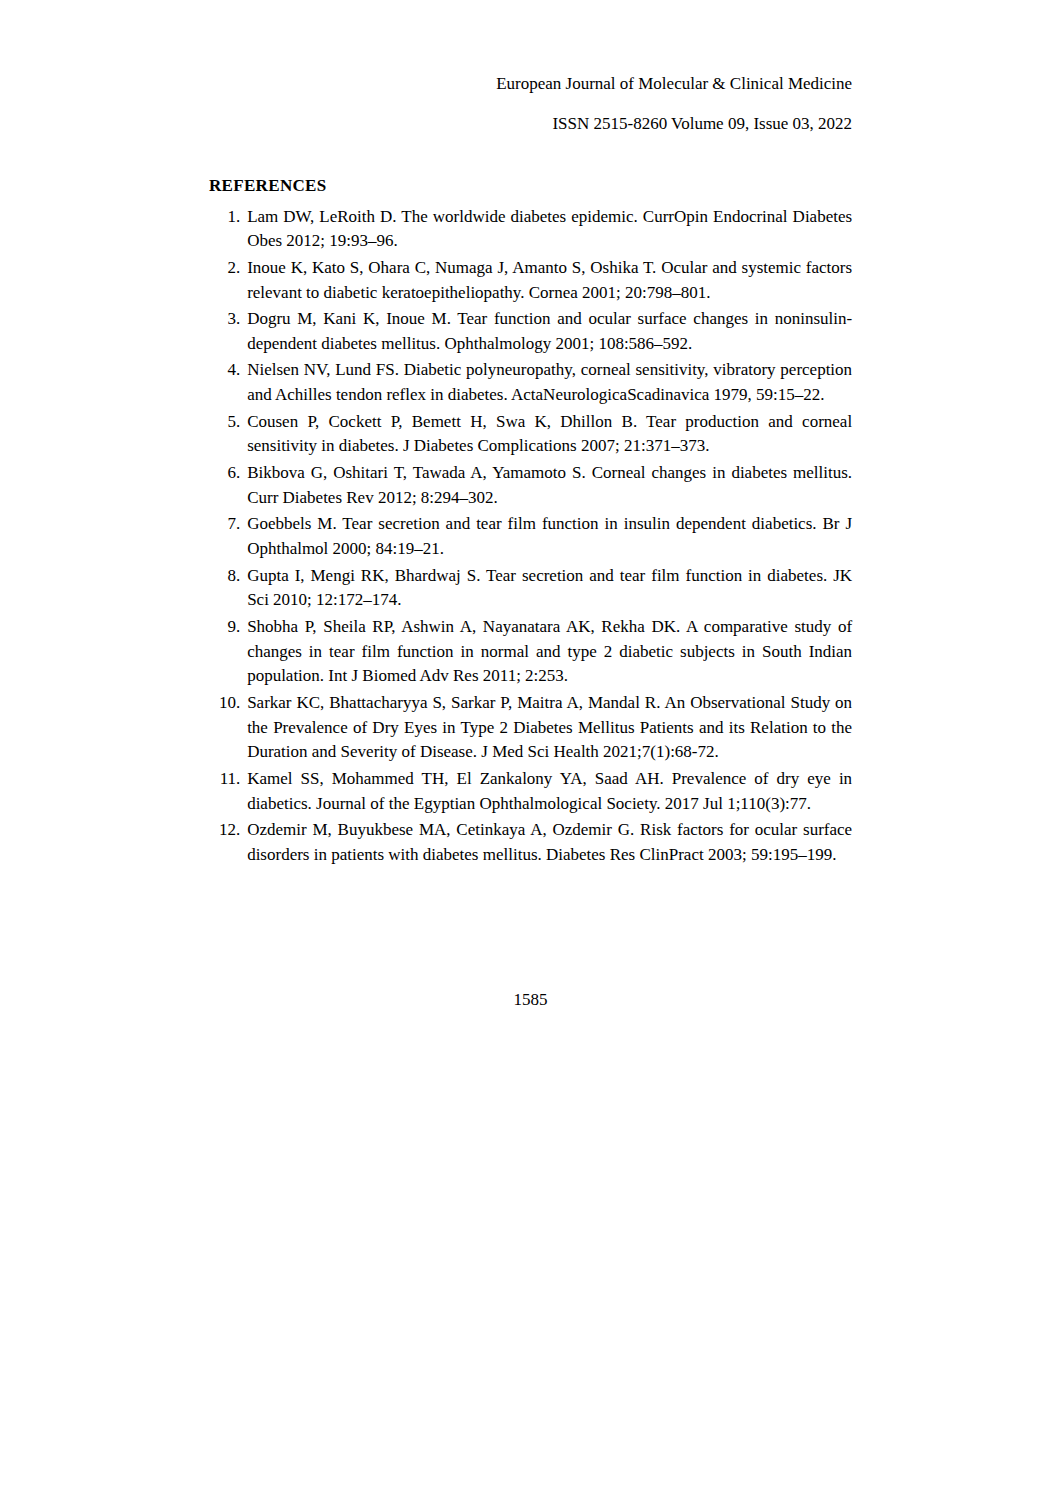European Journal of Molecular & Clinical Medicine ISSN 2515-8260 Volume 09, Issue 03, 2022
REFERENCES
Lam DW, LeRoith D. The worldwide diabetes epidemic. CurrOpin Endocrinal Diabetes Obes 2012; 19:93–96.
Inoue K, Kato S, Ohara C, Numaga J, Amanto S, Oshika T. Ocular and systemic factors relevant to diabetic keratoepitheliopathy. Cornea 2001; 20:798–801.
Dogru M, Kani K, Inoue M. Tear function and ocular surface changes in noninsulin-dependent diabetes mellitus. Ophthalmology 2001; 108:586–592.
Nielsen NV, Lund FS. Diabetic polyneuropathy, corneal sensitivity, vibratory perception and Achilles tendon reflex in diabetes. ActaNeurologicaScadinavica 1979, 59:15–22.
Cousen P, Cockett P, Bemett H, Swa K, Dhillon B. Tear production and corneal sensitivity in diabetes. J Diabetes Complications 2007; 21:371–373.
Bikbova G, Oshitari T, Tawada A, Yamamoto S. Corneal changes in diabetes mellitus. Curr Diabetes Rev 2012; 8:294–302.
Goebbels M. Tear secretion and tear film function in insulin dependent diabetics. Br J Ophthalmol 2000; 84:19–21.
Gupta I, Mengi RK, Bhardwaj S. Tear secretion and tear film function in diabetes. JK Sci 2010; 12:172–174.
Shobha P, Sheila RP, Ashwin A, Nayanatara AK, Rekha DK. A comparative study of changes in tear film function in normal and type 2 diabetic subjects in South Indian population. Int J Biomed Adv Res 2011; 2:253.
Sarkar KC, Bhattacharyya S, Sarkar P, Maitra A, Mandal R. An Observational Study on the Prevalence of Dry Eyes in Type 2 Diabetes Mellitus Patients and its Relation to the Duration and Severity of Disease. J Med Sci Health 2021;7(1):68-72.
Kamel SS, Mohammed TH, El Zankalony YA, Saad AH. Prevalence of dry eye in diabetics. Journal of the Egyptian Ophthalmological Society. 2017 Jul 1;110(3):77.
Ozdemir M, Buyukbese MA, Cetinkaya A, Ozdemir G. Risk factors for ocular surface disorders in patients with diabetes mellitus. Diabetes Res ClinPract 2003; 59:195–199.
1585